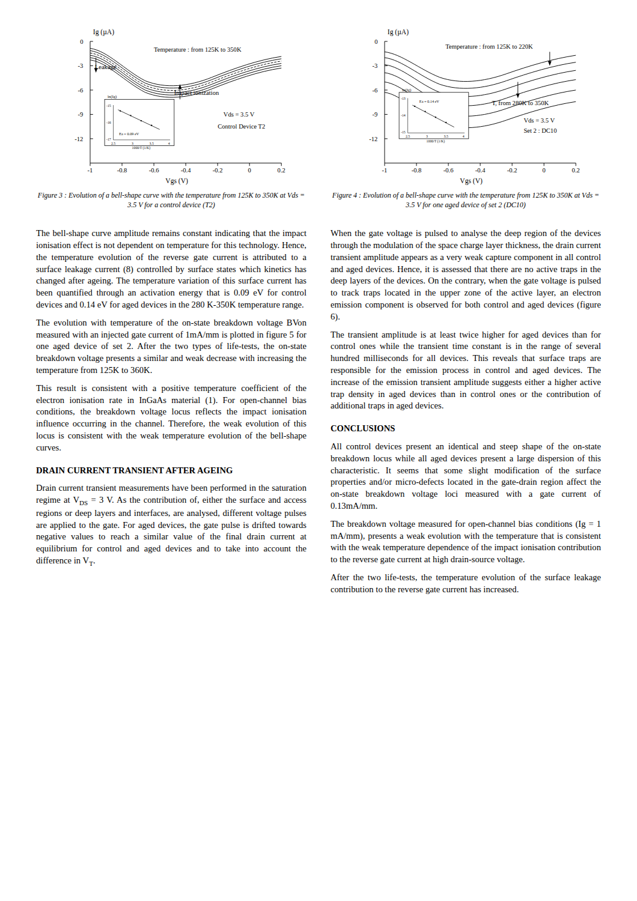0 -3 -6 -9 -12 -1 -0.8 -0.6 -0.4 -0.2 0 0.2 Ig (µA) Vgs (V) Temperature : from 125K to 350K Leakage Impact ionization Vds = 3.5 V Control Device T2 ln(Ig) -15 -16 -17 2.5 3 3.5 4 1000/T (1/K) Ea = 0.09 eV
Figure 3 : Evolution of a bell-shape curve with the temperature from 125K to 350K at Vds = 3.5 V for a control device (T2)
0 -3 -6 -9 -12 -1 -0.8 -0.6 -0.4 -0.2 0 0.2 Ig (µA) Vgs (V) Temperature : from 125K to 220K T, from 280K to 350K Vds = 3.5 V Set 2 : DC10 ln(Ig) -13 -14 -15 2.5 3 3.5 4 1000/T (1/K) Ea = 0.14 eV
Figure 4 : Evolution of a bell-shape curve with the temperature from 125K to 350K at Vds = 3.5 V for one aged device of set 2 (DC10)
The bell-shape curve amplitude remains constant indicating that the impact ionisation effect is not dependent on temperature for this technology. Hence, the temperature evolution of the reverse gate current is attributed to a surface leakage current (8) controlled by surface states which kinetics has changed after ageing. The temperature variation of this surface current has been quantified through an activation energy that is 0.09 eV for control devices and 0.14 eV for aged devices in the 280 K-350K temperature range.
The evolution with temperature of the on-state breakdown voltage BVon measured with an injected gate current of 1mA/mm is plotted in figure 5 for one aged device of set 2. After the two types of life-tests, the on-state breakdown voltage presents a similar and weak decrease with increasing the temperature from 125K to 360K.
This result is consistent with a positive temperature coefficient of the electron ionisation rate in InGaAs material (1). For open-channel bias conditions, the breakdown voltage locus reflects the impact ionisation influence occurring in the channel. Therefore, the weak evolution of this locus is consistent with the weak temperature evolution of the bell-shape curves.
DRAIN CURRENT TRANSIENT AFTER AGEING
Drain current transient measurements have been performed in the saturation regime at VDS = 3 V. As the contribution of, either the surface and access regions or deep layers and interfaces, are analysed, different voltage pulses are applied to the gate. For aged devices, the gate pulse is drifted towards negative values to reach a similar value of the final drain current at equilibrium for control and aged devices and to take into account the difference in VT.
When the gate voltage is pulsed to analyse the deep region of the devices through the modulation of the space charge layer thickness, the drain current transient amplitude appears as a very weak capture component in all control and aged devices. Hence, it is assessed that there are no active traps in the deep layers of the devices. On the contrary, when the gate voltage is pulsed to track traps located in the upper zone of the active layer, an electron emission component is observed for both control and aged devices (figure 6).
The transient amplitude is at least twice higher for aged devices than for control ones while the transient time constant is in the range of several hundred milliseconds for all devices. This reveals that surface traps are responsible for the emission process in control and aged devices. The increase of the emission transient amplitude suggests either a higher active trap density in aged devices than in control ones or the contribution of additional traps in aged devices.
CONCLUSIONS
All control devices present an identical and steep shape of the on-state breakdown locus while all aged devices present a large dispersion of this characteristic. It seems that some slight modification of the surface properties and/or micro-defects located in the gate-drain region affect the on-state breakdown voltage loci measured with a gate current of 0.13mA/mm.
The breakdown voltage measured for open-channel bias conditions (Ig = 1 mA/mm), presents a weak evolution with the temperature that is consistent with the weak temperature dependence of the impact ionisation contribution to the reverse gate current at high drain-source voltage.
After the two life-tests, the temperature evolution of the surface leakage contribution to the reverse gate current has increased.